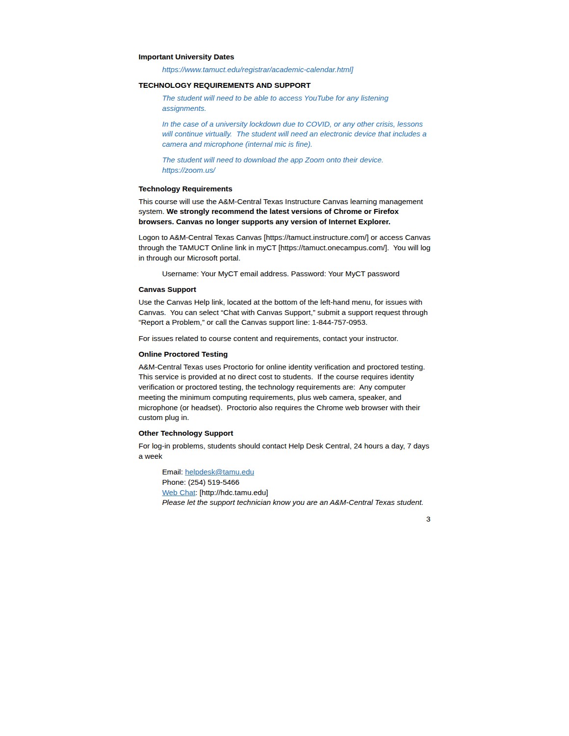Important University Dates
https://www.tamuct.edu/registrar/academic-calendar.html]
TECHNOLOGY REQUIREMENTS AND SUPPORT
The student will need to be able to access YouTube for any listening assignments.
In the case of a university lockdown due to COVID, or any other crisis, lessons will continue virtually. The student will need an electronic device that includes a camera and microphone (internal mic is fine).
The student will need to download the app Zoom onto their device. https://zoom.us/
Technology Requirements
This course will use the A&M-Central Texas Instructure Canvas learning management system. We strongly recommend the latest versions of Chrome or Firefox browsers. Canvas no longer supports any version of Internet Explorer.
Logon to A&M-Central Texas Canvas [https://tamuct.instructure.com/] or access Canvas through the TAMUCT Online link in myCT [https://tamuct.onecampus.com/]. You will log in through our Microsoft portal.
Username: Your MyCT email address. Password: Your MyCT password
Canvas Support
Use the Canvas Help link, located at the bottom of the left-hand menu, for issues with Canvas. You can select “Chat with Canvas Support,” submit a support request through “Report a Problem,” or call the Canvas support line: 1-844-757-0953.
For issues related to course content and requirements, contact your instructor.
Online Proctored Testing
A&M-Central Texas uses Proctorio for online identity verification and proctored testing. This service is provided at no direct cost to students. If the course requires identity verification or proctored testing, the technology requirements are: Any computer meeting the minimum computing requirements, plus web camera, speaker, and microphone (or headset). Proctorio also requires the Chrome web browser with their custom plug in.
Other Technology Support
For log-in problems, students should contact Help Desk Central, 24 hours a day, 7 days a week
Email: helpdesk@tamu.edu
Phone: (254) 519-5466
Web Chat: [http://hdc.tamu.edu]
Please let the support technician know you are an A&M-Central Texas student.
3